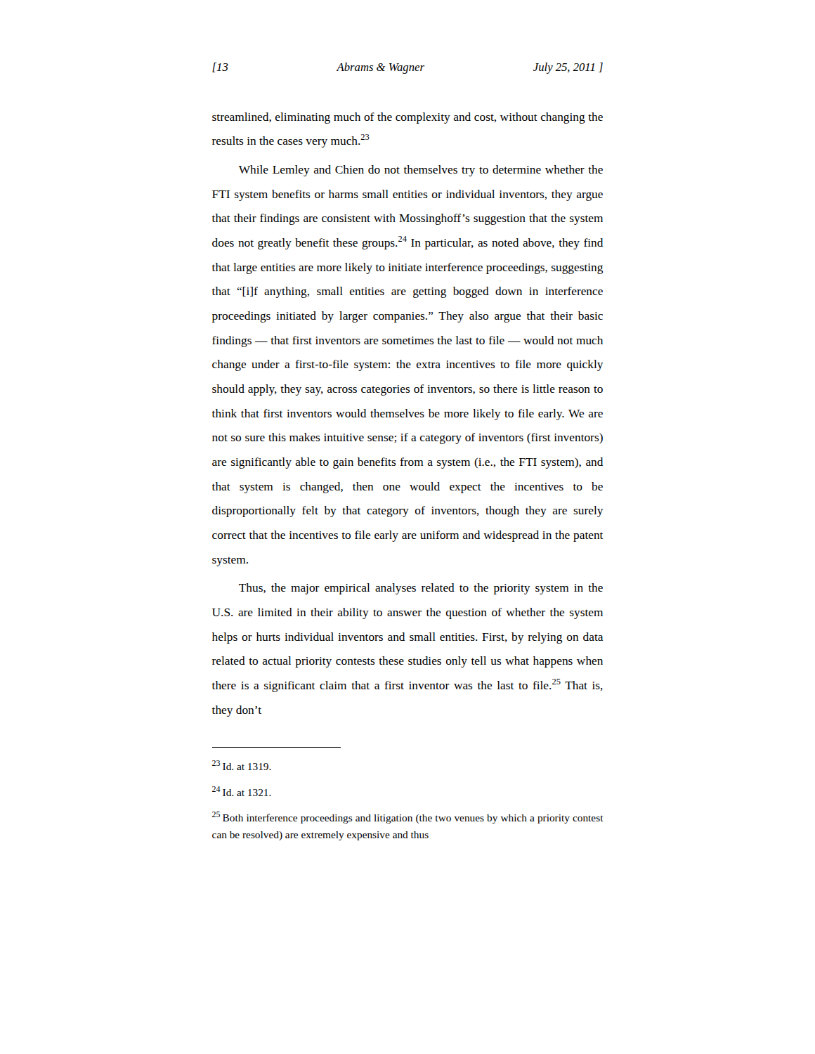[13 Abrams & Wagner July 25, 2011 ]
streamlined, eliminating much of the complexity and cost, without changing the results in the cases very much.23
While Lemley and Chien do not themselves try to determine whether the FTI system benefits or harms small entities or individual inventors, they argue that their findings are consistent with Mossinghoff’s suggestion that the system does not greatly benefit these groups.24 In particular, as noted above, they find that large entities are more likely to initiate interference proceedings, suggesting that “[i]f anything, small entities are getting bogged down in interference proceedings initiated by larger companies.” They also argue that their basic findings — that first inventors are sometimes the last to file — would not much change under a first-to-file system: the extra incentives to file more quickly should apply, they say, across categories of inventors, so there is little reason to think that first inventors would themselves be more likely to file early. We are not so sure this makes intuitive sense; if a category of inventors (first inventors) are significantly able to gain benefits from a system (i.e., the FTI system), and that system is changed, then one would expect the incentives to be disproportionally felt by that category of inventors, though they are surely correct that the incentives to file early are uniform and widespread in the patent system.
Thus, the major empirical analyses related to the priority system in the U.S. are limited in their ability to answer the question of whether the system helps or hurts individual inventors and small entities. First, by relying on data related to actual priority contests these studies only tell us what happens when there is a significant claim that a first inventor was the last to file.25 That is, they don’t
23 Id. at 1319.
24 Id. at 1321.
25 Both interference proceedings and litigation (the two venues by which a priority contest can be resolved) are extremely expensive and thus